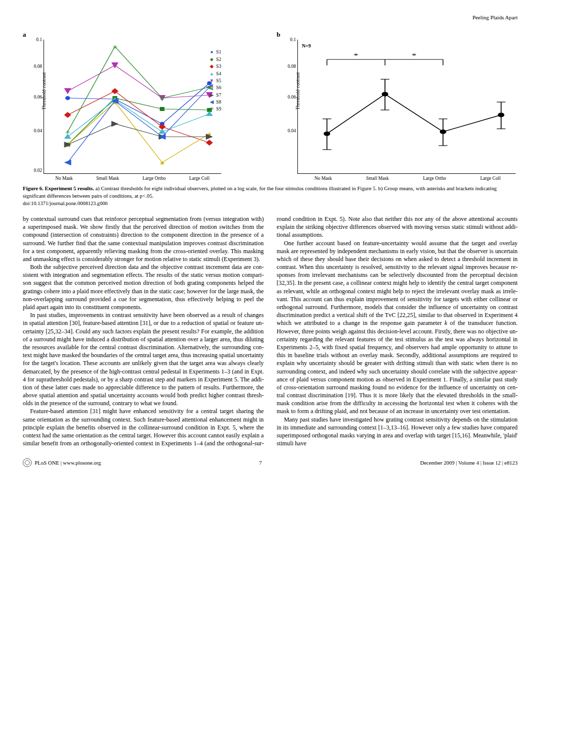Peeling Plaids Apart
a
Threshold contrast
0.1
0.08
0.06
0.04
0.02
★ ★ ★ ★ ✳ ✳ ✳ ✳
●S1
■S2
◆S3
▲S4
▼S5
★S6
▶S7
◀S8
✳S9
No Mask Small Mask Large Ortho Large Coll
b
Threshold contrast
0.1
0.08
0.06
0.04
N=9
* *
No Mask Small Mask Large Ortho Large Coll
Figure 6. Experiment 5 results. a) Contrast thresholds for eight individual observers, plotted on a log scale, for the four stimulus conditions illustrated in Figure 5. b) Group means, with asterisks and brackets indicating significant differences between pairs of conditions, at p<.05.
doi:10.1371/journal.pone.0008123.g006
by contextual surround cues that reinforce perceptual segmentation from (versus integration with) a superimposed mask. We show firstly that the perceived direction of motion switches from the compound (intersection of constraints) direction to the component direction in the presence of a surround. We further find that the same contextual manipulation improves contrast discrimination for a test component, apparently relieving masking from the cross-oriented overlay. This masking and unmasking effect is considerably stronger for motion relative to static stimuli (Experiment 3).
Both the subjective perceived direction data and the objective contrast increment data are consistent with integration and segmentation effects. The results of the static versus motion comparison suggest that the common perceived motion direction of both grating components helped the gratings cohere into a plaid more effectively than in the static case; however for the large mask, the non-overlapping surround provided a cue for segmentation, thus effectively helping to peel the plaid apart again into its constituent components.
In past studies, improvements in contrast sensitivity have been observed as a result of changes in spatial attention [30], feature-based attention [31], or due to a reduction of spatial or feature uncertainty [25,32–34]. Could any such factors explain the present results? For example, the addition of a surround might have induced a distribution of spatial attention over a larger area, thus diluting the resources available for the central contrast discrimination. Alternatively, the surrounding context might have masked the boundaries of the central target area, thus increasing spatial uncertainty for the target's location. These accounts are unlikely given that the target area was always clearly demarcated, by the presence of the high-contrast central pedestal in Experiments 1–3 (and in Expt. 4 for suprathreshold pedestals), or by a sharp contrast step and markers in Experiment 5. The addition of these latter cues made no appreciable difference to the pattern of results. Furthermore, the above spatial attention and spatial uncertainty accounts would both predict higher contrast thresholds in the presence of the surround, contrary to what we found.
Feature-based attention [31] might have enhanced sensitivity for a central target sharing the same orientation as the surrounding context. Such feature-based attentional enhancement might in principle explain the benefits observed in the collinear-surround condition in Expt. 5, where the context had the same orientation as the central target. However this account cannot easily explain a similar benefit from an orthogonally-oriented context in Experiments 1–4 (and the orthogonal-surround condition in Expt. 5). Note also that neither this nor any of the above attentional accounts explain the striking objective differences observed with moving versus static stimuli without additional assumptions.
One further account based on feature-uncertainty would assume that the target and overlay mask are represented by independent mechanisms in early vision, but that the observer is uncertain which of these they should base their decisions on when asked to detect a threshold increment in contrast. When this uncertainty is resolved, sensitivity to the relevant signal improves because responses from irrelevant mechanisms can be selectively discounted from the perceptual decision [32,35]. In the present case, a collinear context might help to identify the central target component as relevant, while an orthogonal context might help to reject the irrelevant overlay mask as irrelevant. This account can thus explain improvement of sensitivity for targets with either collinear or orthogonal surround. Furthermore, models that consider the influence of uncertainty on contrast discrimination predict a vertical shift of the TvC [22,25], similar to that observed in Experiment 4 which we attributed to a change in the response gain parameter k of the transducer function. However, three points weigh against this decision-level account. Firstly, there was no objective uncertainty regarding the relevant features of the test stimulus as the test was always horizontal in Experiments 2–5, with fixed spatial frequency, and observers had ample opportunity to attune to this in baseline trials without an overlay mask. Secondly, additional assumptions are required to explain why uncertainty should be greater with drifting stimuli than with static when there is no surrounding context, and indeed why such uncertainty should correlate with the subjective appearance of plaid versus component motion as observed in Experiment 1. Finally, a similar past study of cross-orientation surround masking found no evidence for the influence of uncertainty on central contrast discrimination [19]. Thus it is more likely that the elevated thresholds in the small-mask condition arise from the difficulty in accessing the horizontal test when it coheres with the mask to form a drifting plaid, and not because of an increase in uncertainty over test orientation.
Many past studies have investigated how grating contrast sensitivity depends on the stimulation in its immediate and surrounding context [1–3,13–16]. However only a few studies have compared superimposed orthogonal masks varying in area and overlap with target [15,16]. Meanwhile, 'plaid' stimuli have
PLoS ONE | www.plosone.org
7
December 2009 | Volume 4 | Issue 12 | e8123